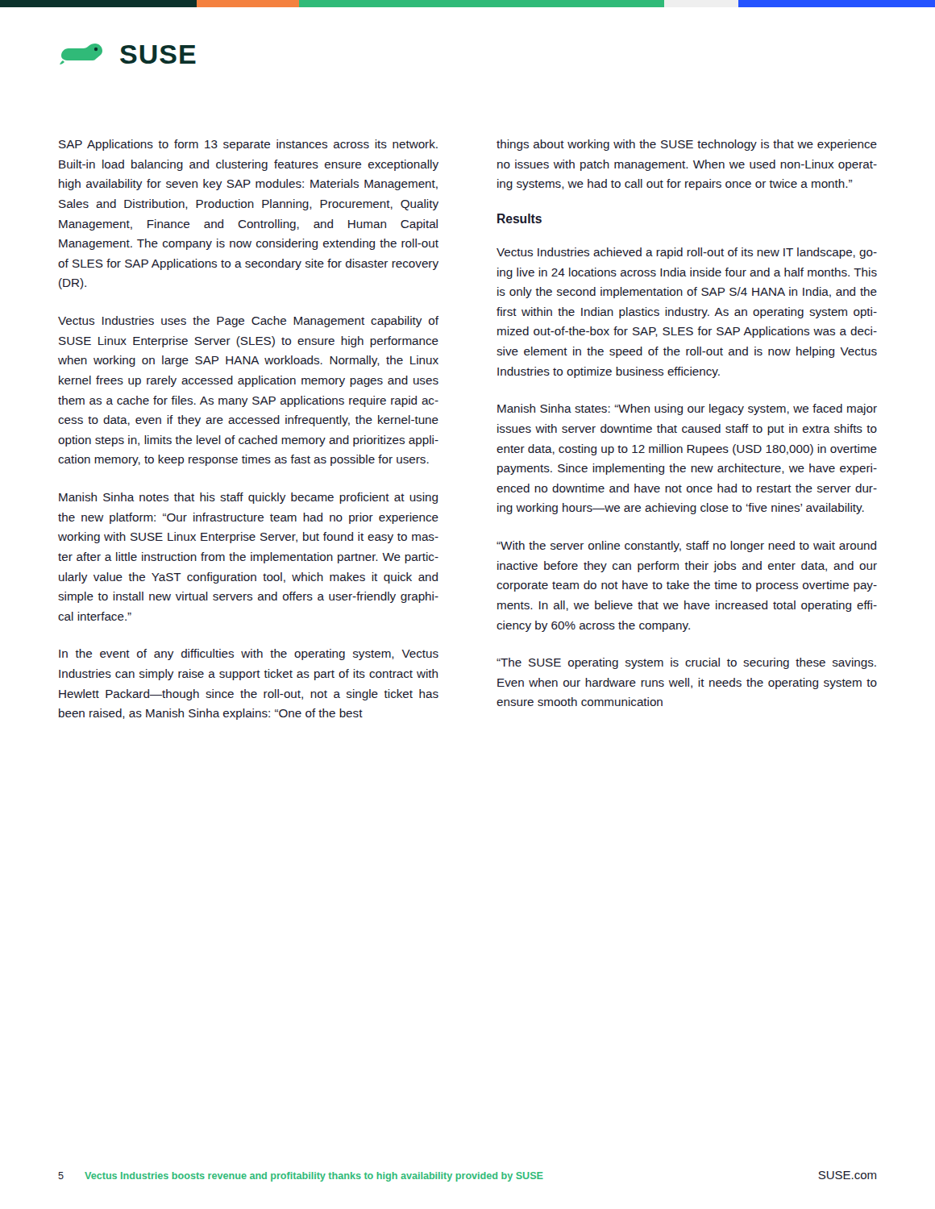SUSE
SAP Applications to form 13 separate instances across its network. Built-in load balancing and clustering features ensure exceptionally high availability for seven key SAP modules: Materials Management, Sales and Distribution, Production Planning, Procurement, Quality Management, Finance and Controlling, and Human Capital Management. The company is now considering extending the roll-out of SLES for SAP Applications to a secondary site for disaster recovery (DR).
Vectus Industries uses the Page Cache Management capability of SUSE Linux Enterprise Server (SLES) to ensure high performance when working on large SAP HANA workloads. Normally, the Linux kernel frees up rarely accessed application memory pages and uses them as a cache for files. As many SAP applications require rapid access to data, even if they are accessed infrequently, the kernel-tune option steps in, limits the level of cached memory and prioritizes application memory, to keep response times as fast as possible for users.
Manish Sinha notes that his staff quickly became proficient at using the new platform: “Our infrastructure team had no prior experience working with SUSE Linux Enterprise Server, but found it easy to master after a little instruction from the implementation partner. We particularly value the YaST configuration tool, which makes it quick and simple to install new virtual servers and offers a user-friendly graphical interface.”
In the event of any difficulties with the operating system, Vectus Industries can simply raise a support ticket as part of its contract with Hewlett Packard—though since the roll-out, not a single ticket has been raised, as Manish Sinha explains: “One of the best
things about working with the SUSE technology is that we experience no issues with patch management. When we used non-Linux operating systems, we had to call out for repairs once or twice a month.”
Results
Vectus Industries achieved a rapid roll-out of its new IT landscape, going live in 24 locations across India inside four and a half months. This is only the second implementation of SAP S/4 HANA in India, and the first within the Indian plastics industry. As an operating system optimized out-of-the-box for SAP, SLES for SAP Applications was a decisive element in the speed of the roll-out and is now helping Vectus Industries to optimize business efficiency.
Manish Sinha states: “When using our legacy system, we faced major issues with server downtime that caused staff to put in extra shifts to enter data, costing up to 12 million Rupees (USD 180,000) in overtime payments. Since implementing the new architecture, we have experienced no downtime and have not once had to restart the server during working hours—we are achieving close to ‘five nines’ availability.
“With the server online constantly, staff no longer need to wait around inactive before they can perform their jobs and enter data, and our corporate team do not have to take the time to process overtime payments. In all, we believe that we have increased total operating efficiency by 60% across the company.
“The SUSE operating system is crucial to securing these savings. Even when our hardware runs well, it needs the operating system to ensure smooth communication
5 Vectus Industries boosts revenue and profitability thanks to high availability provided by SUSE SUSE.com